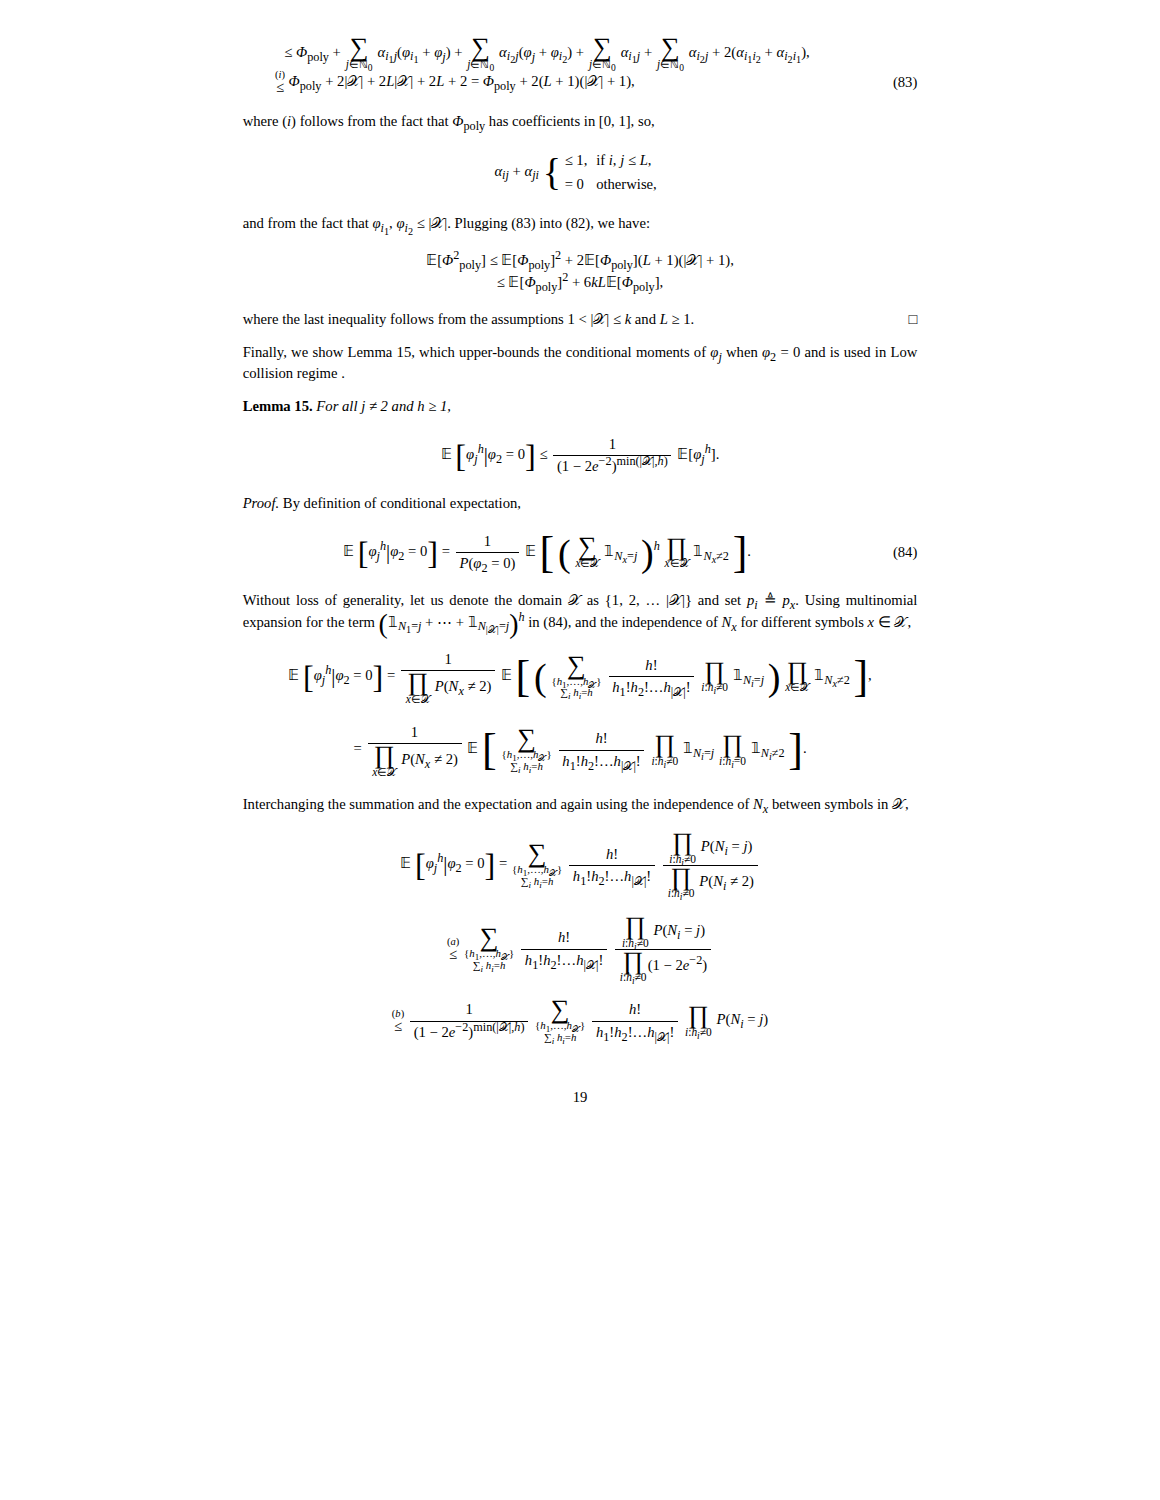≤ Φpoly + ∑j∈ℕ0 αi1j(φi1 + φj) + ∑j∈ℕ0 αi2j(φj + φi2) + ∑j∈ℕ0 αi1j + ∑j∈ℕ0 αi2j + 2(αi1i2 + αi2i1),
(i)≤ Φpoly + 2|𝒳| + 2L|𝒳| + 2L + 2 = Φpoly + 2(L + 1)(|𝒳| + 1),
(83)
where (i) follows from the fact that Φpoly has coefficients in [0, 1], so,
αij + αji {
| ≤ 1, | if i , j ≤ L , |
| = 0 | otherwise, |
and from the fact that φi1, φi2 ≤ |𝒳|. Plugging (83) into (82), we have:
𝔼[Φ2poly] ≤ 𝔼[Φpoly]2 + 2𝔼[Φpoly](L + 1)(|𝒳| + 1),
≤ 𝔼[Φpoly]2 + 6kL𝔼[Φpoly],
where the last inequality follows from the assumptions 1 < |𝒳| ≤ k and L ≥ 1. □
Finally, we show Lemma 15, which upper-bounds the conditional moments of φj when φ2 = 0 and is used in Low collision regime .
Lemma 15. For all j ≠ 2 and h ≥ 1,
𝔼 [φjh|φ2 = 0] ≤ 1(1 − 2e−2)min(|𝒳|,h) 𝔼[φjh].
Proof. By definition of conditional expectation,
𝔼 [φjh|φ2 = 0] = 1 P(φ2 = 0) 𝔼 [ ( ∑x∈𝒳 𝟙Nx=j )h ∏x∈𝒳 𝟙Nx≠2 ].
(84)
Without loss of generality, let us denote the domain 𝒳 as {1, 2, … |𝒳|} and set pi ≜ px. Using multinomial expansion for the term (𝟙N1=j + ⋯ + 𝟙N|𝒳|=j)h in (84), and the independence of Nx for different symbols x ∈ 𝒳,
𝔼 [φjh|φ2 = 0] = 1∏x∈𝒳 P(Nx ≠ 2) 𝔼 [ ( ∑{h1,…,h𝒳}∑i hi=h h!h1!h2!…h|𝒳|! ∏i:hi≠0 𝟙Ni=j ) ∏x∈𝒳 𝟙Nx≠2 ],
= 1∏x∈𝒳 P(Nx ≠ 2) 𝔼 [ ∑{h1,…,h𝒳}∑i hi=h h!h1!h2!…h|𝒳|! ∏i:hi≠0 𝟙Ni=j ∏i:hi=0 𝟙Ni≠2 ].
Interchanging the summation and the expectation and again using the independence of Nx between symbols in 𝒳,
𝔼 [φjh|φ2 = 0] = ∑{h1,…,h𝒳}∑i hi=h h!h1!h2!…h|𝒳|! ∏i:hi≠0 P(Ni = j)∏i:hi≠0 P(Ni ≠ 2)
(a)≤ ∑{h1,…,h𝒳}∑i hi=h h!h1!h2!…h|𝒳|! ∏i:hi≠0 P(Ni = j)∏i:hi≠0(1 − 2e−2)
(b)≤ 1(1 − 2e−2)min(|𝒳|,h) ∑{h1,…,h𝒳}∑i hi=h h!h1!h2!…h|𝒳|! ∏i:hi≠0 P(Ni = j)
19